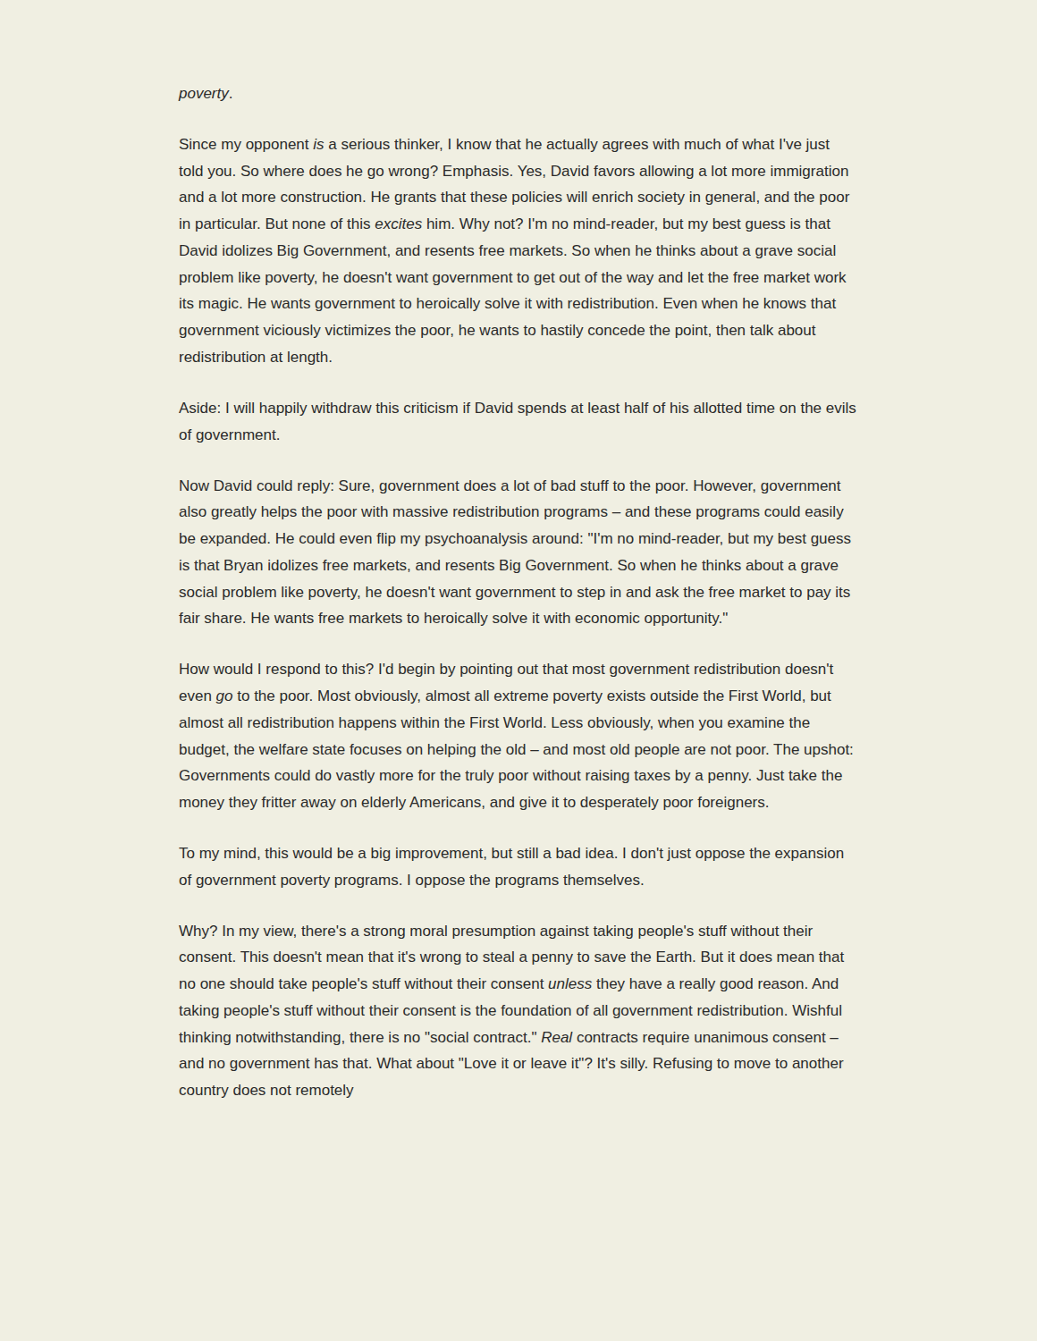poverty.
Since my opponent is a serious thinker, I know that he actually agrees with much of what I've just told you. So where does he go wrong? Emphasis. Yes, David favors allowing a lot more immigration and a lot more construction. He grants that these policies will enrich society in general, and the poor in particular. But none of this excites him. Why not? I'm no mind-reader, but my best guess is that David idolizes Big Government, and resents free markets. So when he thinks about a grave social problem like poverty, he doesn't want government to get out of the way and let the free market work its magic. He wants government to heroically solve it with redistribution. Even when he knows that government viciously victimizes the poor, he wants to hastily concede the point, then talk about redistribution at length.
Aside: I will happily withdraw this criticism if David spends at least half of his allotted time on the evils of government.
Now David could reply: Sure, government does a lot of bad stuff to the poor. However, government also greatly helps the poor with massive redistribution programs – and these programs could easily be expanded. He could even flip my psychoanalysis around: "I'm no mind-reader, but my best guess is that Bryan idolizes free markets, and resents Big Government. So when he thinks about a grave social problem like poverty, he doesn't want government to step in and ask the free market to pay its fair share. He wants free markets to heroically solve it with economic opportunity."
How would I respond to this? I'd begin by pointing out that most government redistribution doesn't even go to the poor. Most obviously, almost all extreme poverty exists outside the First World, but almost all redistribution happens within the First World. Less obviously, when you examine the budget, the welfare state focuses on helping the old – and most old people are not poor. The upshot: Governments could do vastly more for the truly poor without raising taxes by a penny. Just take the money they fritter away on elderly Americans, and give it to desperately poor foreigners.
To my mind, this would be a big improvement, but still a bad idea. I don't just oppose the expansion of government poverty programs. I oppose the programs themselves.
Why? In my view, there's a strong moral presumption against taking people's stuff without their consent. This doesn't mean that it's wrong to steal a penny to save the Earth. But it does mean that no one should take people's stuff without their consent unless they have a really good reason. And taking people's stuff without their consent is the foundation of all government redistribution. Wishful thinking notwithstanding, there is no "social contract." Real contracts require unanimous consent – and no government has that. What about "Love it or leave it"? It's silly. Refusing to move to another country does not remotely